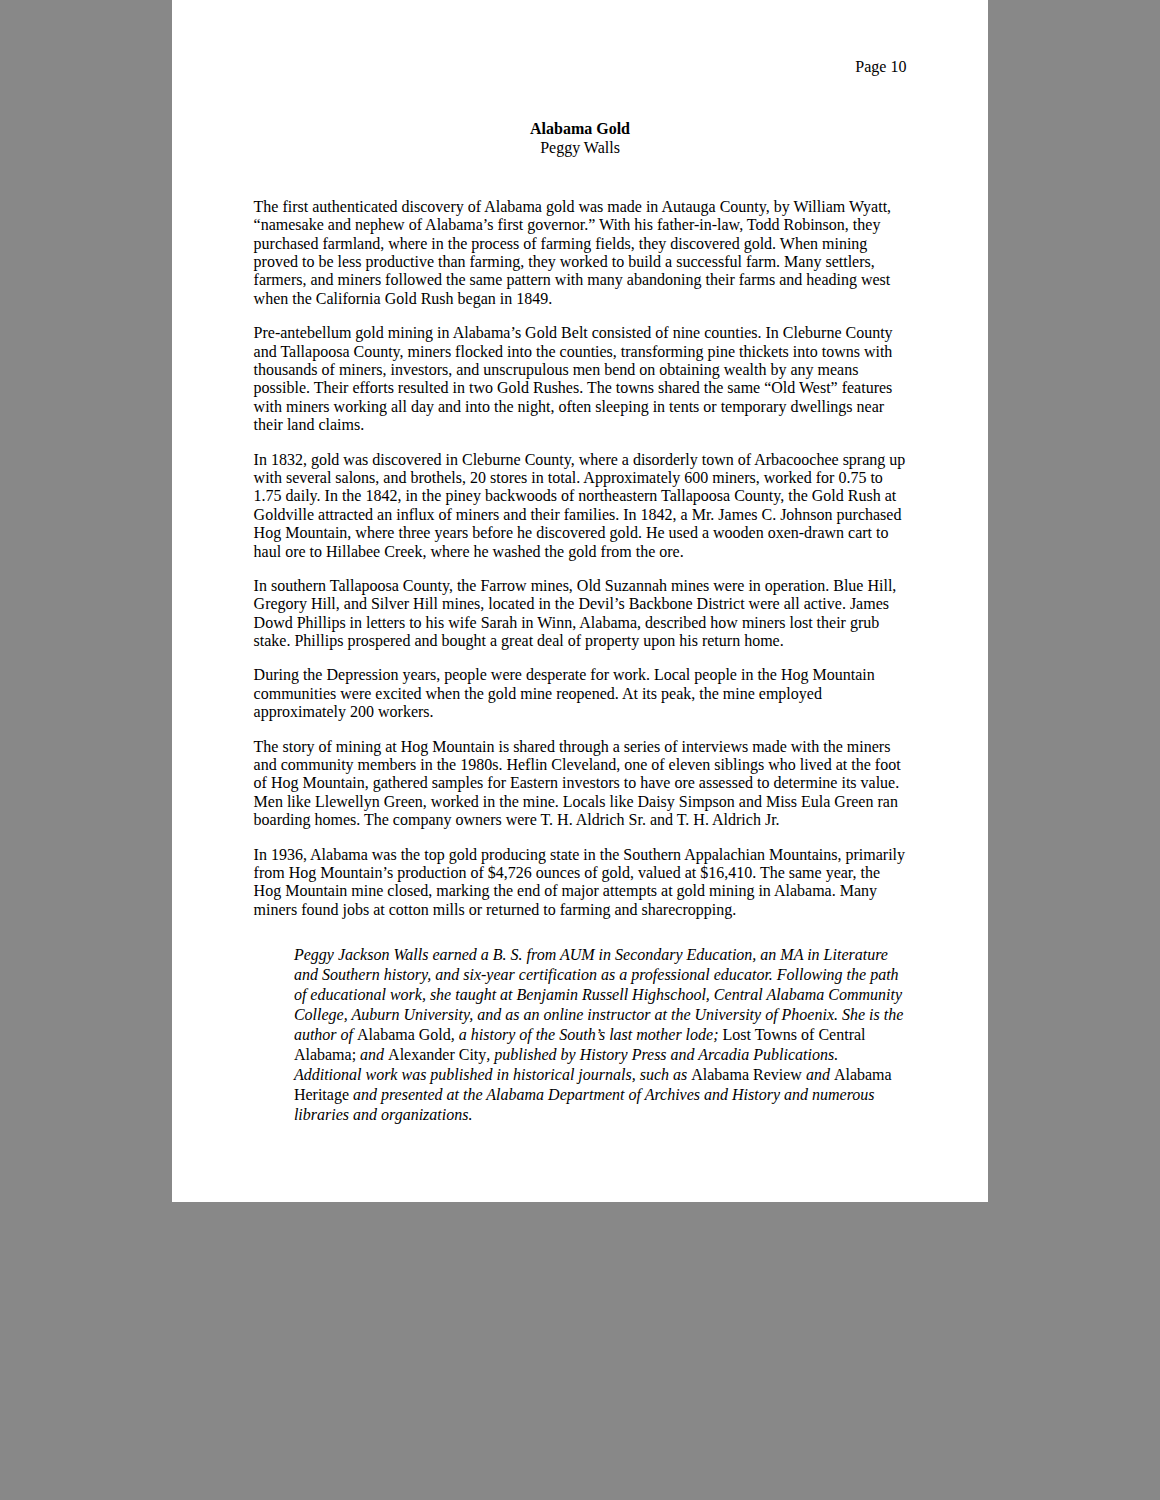Page 10
Alabama Gold
Peggy Walls
The first authenticated discovery of Alabama gold was made in Autauga County, by William Wyatt, “namesake and nephew of Alabama’s first governor.” With his father-in-law, Todd Robinson, they purchased farmland, where in the process of farming fields, they discovered gold. When mining proved to be less productive than farming, they worked to build a successful farm. Many settlers, farmers, and miners followed the same pattern with many abandoning their farms and heading west when the California Gold Rush began in 1849.
Pre-antebellum gold mining in Alabama’s Gold Belt consisted of nine counties. In Cleburne County and Tallapoosa County, miners flocked into the counties, transforming pine thickets into towns with thousands of miners, investors, and unscrupulous men bend on obtaining wealth by any means possible. Their efforts resulted in two Gold Rushes. The towns shared the same “Old West” features with miners working all day and into the night, often sleeping in tents or temporary dwellings near their land claims.
In 1832, gold was discovered in Cleburne County, where a disorderly town of Arbacoochee sprang up with several salons, and brothels, 20 stores in total. Approximately 600 miners, worked for 0.75 to 1.75 daily. In the 1842, in the piney backwoods of northeastern Tallapoosa County, the Gold Rush at Goldville attracted an influx of miners and their families. In 1842, a Mr. James C. Johnson purchased Hog Mountain, where three years before he discovered gold. He used a wooden oxen-drawn cart to haul ore to Hillabee Creek, where he washed the gold from the ore.
In southern Tallapoosa County, the Farrow mines, Old Suzannah mines were in operation. Blue Hill, Gregory Hill, and Silver Hill mines, located in the Devil’s Backbone District were all active. James Dowd Phillips in letters to his wife Sarah in Winn, Alabama, described how miners lost their grub stake. Phillips prospered and bought a great deal of property upon his return home.
During the Depression years, people were desperate for work. Local people in the Hog Mountain communities were excited when the gold mine reopened. At its peak, the mine employed approximately 200 workers.
The story of mining at Hog Mountain is shared through a series of interviews made with the miners and community members in the 1980s. Heflin Cleveland, one of eleven siblings who lived at the foot of Hog Mountain, gathered samples for Eastern investors to have ore assessed to determine its value. Men like Llewellyn Green, worked in the mine. Locals like Daisy Simpson and Miss Eula Green ran boarding homes. The company owners were T. H. Aldrich Sr. and T. H. Aldrich Jr.
In 1936, Alabama was the top gold producing state in the Southern Appalachian Mountains, primarily from Hog Mountain’s production of $4,726 ounces of gold, valued at $16,410. The same year, the Hog Mountain mine closed, marking the end of major attempts at gold mining in Alabama. Many miners found jobs at cotton mills or returned to farming and sharecropping.
Peggy Jackson Walls earned a B. S. from AUM in Secondary Education, an MA in Literature and Southern history, and six-year certification as a professional educator. Following the path of educational work, she taught at Benjamin Russell Highschool, Central Alabama Community College, Auburn University, and as an online instructor at the University of Phoenix. She is the author of Alabama Gold, a history of the South’s last mother lode; Lost Towns of Central Alabama; and Alexander City, published by History Press and Arcadia Publications. Additional work was published in historical journals, such as Alabama Review and Alabama Heritage and presented at the Alabama Department of Archives and History and numerous libraries and organizations.